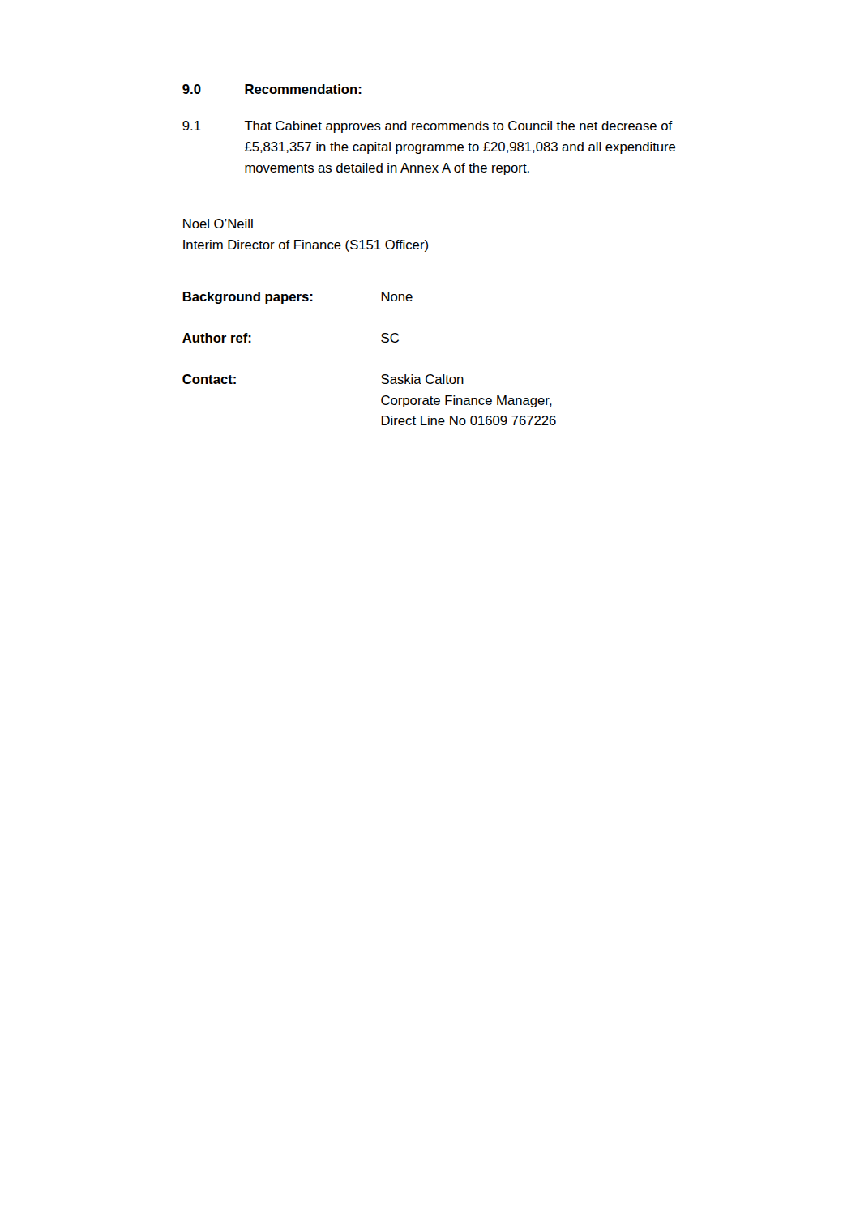9.0 Recommendation:
9.1 That Cabinet approves and recommends to Council the net decrease of £5,831,357 in the capital programme to £20,981,083 and all expenditure movements as detailed in Annex A of the report.
Noel O’Neill
Interim Director of Finance (S151 Officer)
| Background papers: | None |
| Author ref: | SC |
| Contact: | Saskia Calton Corporate Finance Manager, Direct Line No 01609 767226 |